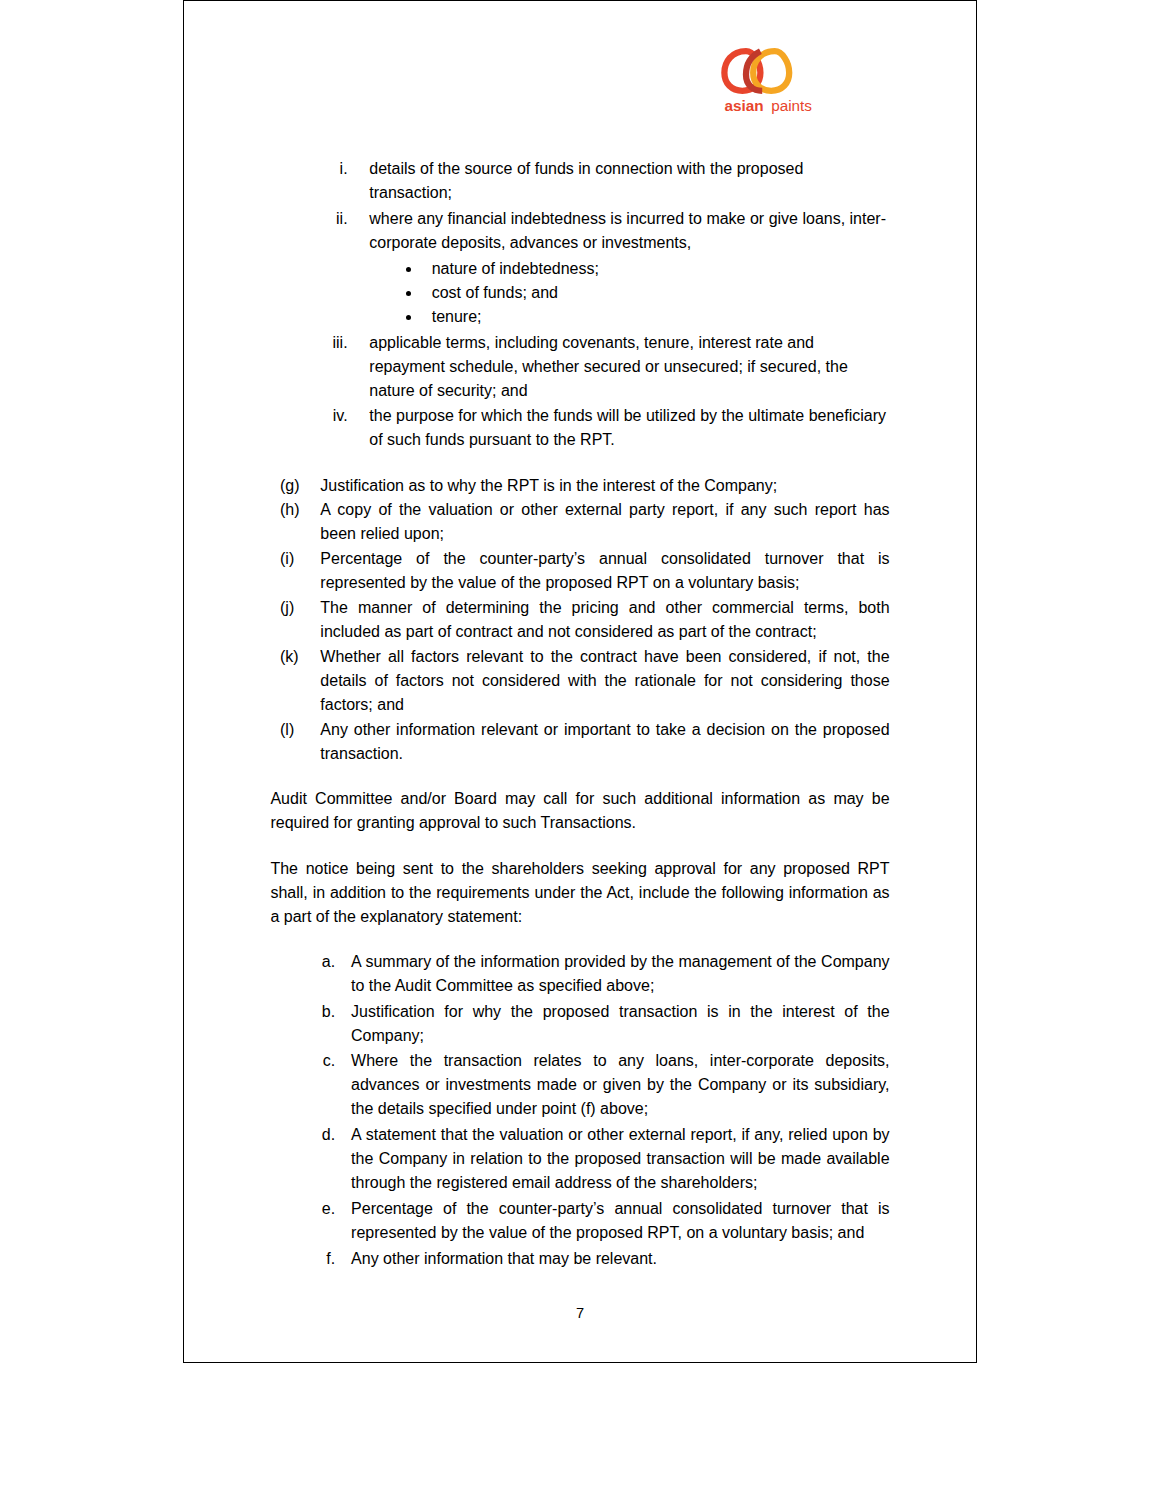details of the source of funds in connection with the proposed transaction;
where any financial indebtedness is incurred to make or give loans, inter-corporate deposits, advances or investments,
nature of indebtedness;
cost of funds; and
tenure;
applicable terms, including covenants, tenure, interest rate and repayment schedule, whether secured or unsecured; if secured, the nature of security; and
the purpose for which the funds will be utilized by the ultimate beneficiary of such funds pursuant to the RPT.
(g) Justification as to why the RPT is in the interest of the Company;
(h) A copy of the valuation or other external party report, if any such report has been relied upon;
(i) Percentage of the counter-party’s annual consolidated turnover that is represented by the value of the proposed RPT on a voluntary basis;
(j) The manner of determining the pricing and other commercial terms, both included as part of contract and not considered as part of the contract;
(k) Whether all factors relevant to the contract have been considered, if not, the details of factors not considered with the rationale for not considering those factors; and
(l) Any other information relevant or important to take a decision on the proposed transaction.
Audit Committee and/or Board may call for such additional information as may be required for granting approval to such Transactions.
The notice being sent to the shareholders seeking approval for any proposed RPT shall, in addition to the requirements under the Act, include the following information as a part of the explanatory statement:
A summary of the information provided by the management of the Company to the Audit Committee as specified above;
Justification for why the proposed transaction is in the interest of the Company;
Where the transaction relates to any loans, inter-corporate deposits, advances or investments made or given by the Company or its subsidiary, the details specified under point (f) above;
A statement that the valuation or other external report, if any, relied upon by the Company in relation to the proposed transaction will be made available through the registered email address of the shareholders;
Percentage of the counter-party’s annual consolidated turnover that is represented by the value of the proposed RPT, on a voluntary basis; and
Any other information that may be relevant.
7